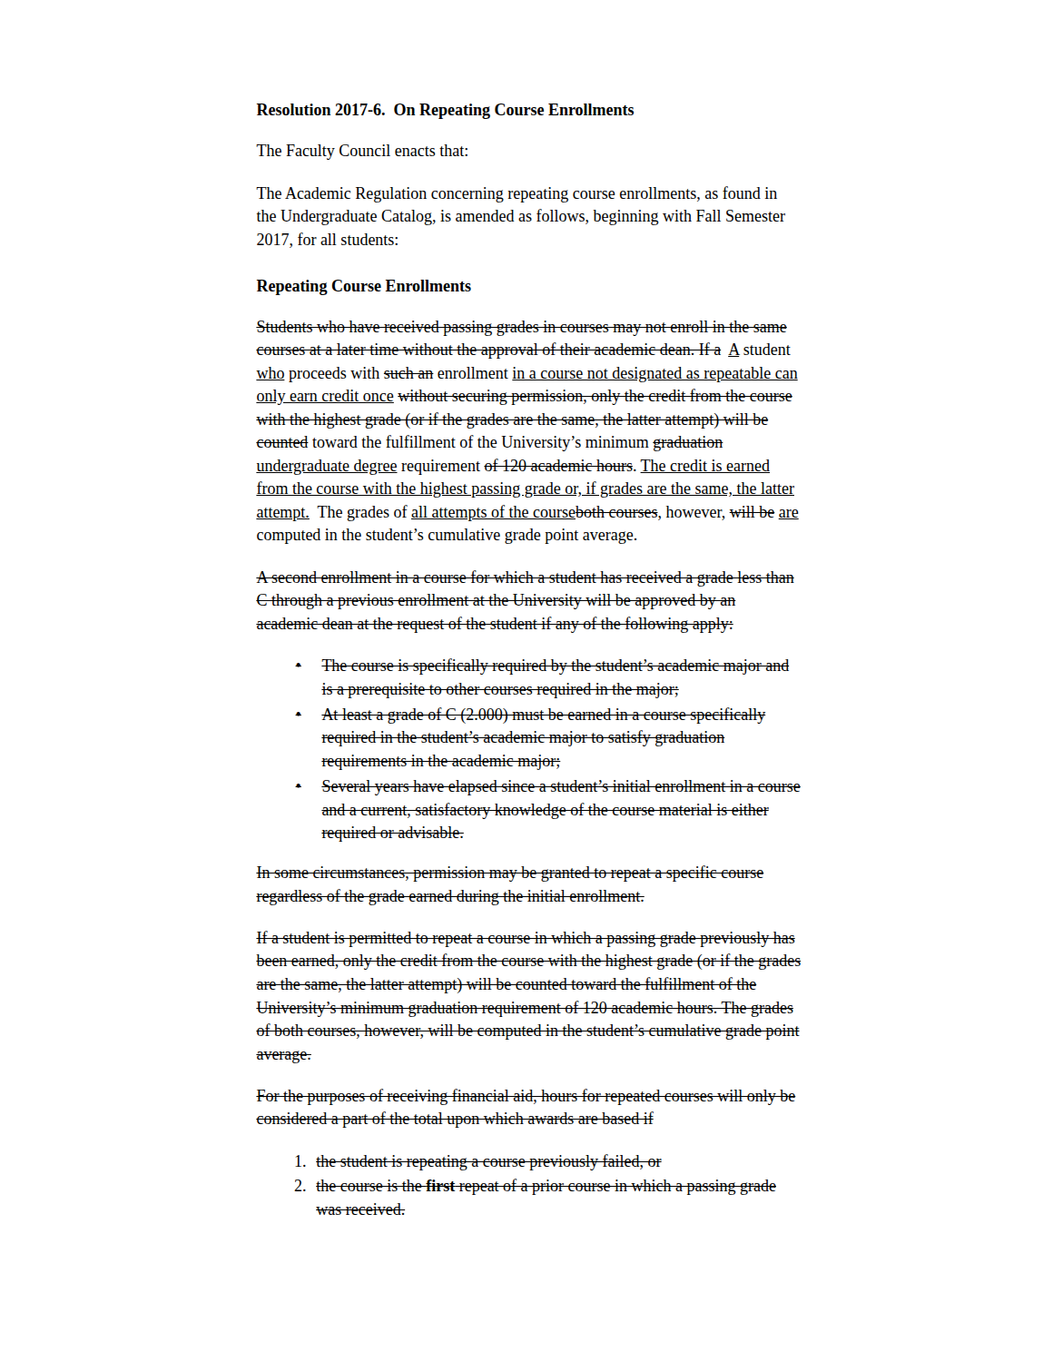Resolution 2017-6. On Repeating Course Enrollments
The Faculty Council enacts that:
The Academic Regulation concerning repeating course enrollments, as found in the Undergraduate Catalog, is amended as follows, beginning with Fall Semester 2017, for all students:
Repeating Course Enrollments
Students who have received passing grades in courses may not enroll in the same courses at a later time without the approval of their academic dean. If a A student who proceeds with such an enrollment in a course not designated as repeatable can only earn credit once without securing permission, only the credit from the course with the highest grade (or if the grades are the same, the latter attempt) will be counted toward the fulfillment of the University’s minimum graduation undergraduate degree requirement of 120 academic hours. The credit is earned from the course with the highest passing grade or, if grades are the same, the latter attempt. The grades of all attempts of the course both courses, however, will be are computed in the student’s cumulative grade point average.
A second enrollment in a course for which a student has received a grade less than C through a previous enrollment at the University will be approved by an academic dean at the request of the student if any of the following apply:
•The course is specifically required by the student’s academic major and is a prerequisite to other courses required in the major;
•At least a grade of C (2.000) must be earned in a course specifically required in the student’s academic major to satisfy graduation requirements in the academic major;
•Several years have elapsed since a student’s initial enrollment in a course and a current, satisfactory knowledge of the course material is either required or advisable.
In some circumstances, permission may be granted to repeat a specific course regardless of the grade earned during the initial enrollment.
If a student is permitted to repeat a course in which a passing grade previously has been earned, only the credit from the course with the highest grade (or if the grades are the same, the latter attempt) will be counted toward the fulfillment of the University’s minimum graduation requirement of 120 academic hours. The grades of both courses, however, will be computed in the student’s cumulative grade point average.
For the purposes of receiving financial aid, hours for repeated courses will only be considered a part of the total upon which awards are based if
the student is repeating a course previously failed, or
the course is the first repeat of a prior course in which a passing grade was received.